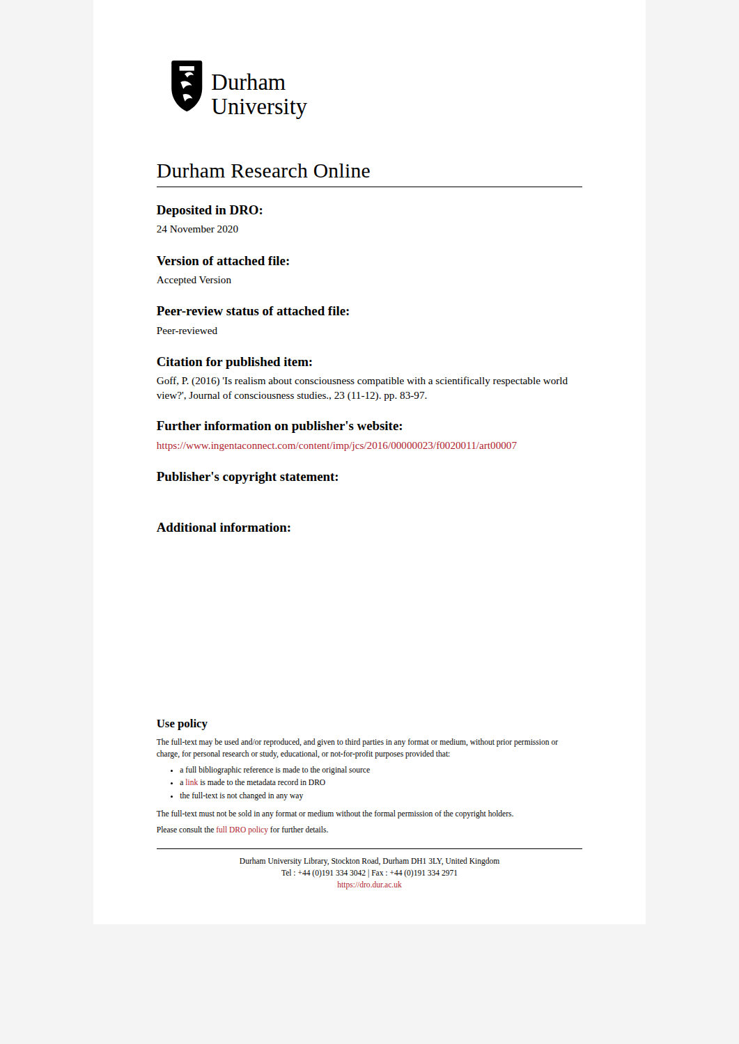Durham University
Durham Research Online
Deposited in DRO:
24 November 2020
Version of attached file:
Accepted Version
Peer-review status of attached file:
Peer-reviewed
Citation for published item:
Goff, P. (2016) 'Is realism about consciousness compatible with a scientifically respectable world view?', Journal of consciousness studies., 23 (11-12). pp. 83-97.
Further information on publisher's website:
https://www.ingentaconnect.com/content/imp/jcs/2016/00000023/f0020011/art00007
Publisher's copyright statement:
Additional information:
Use policy
The full-text may be used and/or reproduced, and given to third parties in any format or medium, without prior permission or charge, for personal research or study, educational, or not-for-profit purposes provided that:
a full bibliographic reference is made to the original source
a link is made to the metadata record in DRO
the full-text is not changed in any way
The full-text must not be sold in any format or medium without the formal permission of the copyright holders.
Please consult the full DRO policy for further details.
Durham University Library, Stockton Road, Durham DH1 3LY, United Kingdom
Tel : +44 (0)191 334 3042 | Fax : +44 (0)191 334 2971
https://dro.dur.ac.uk